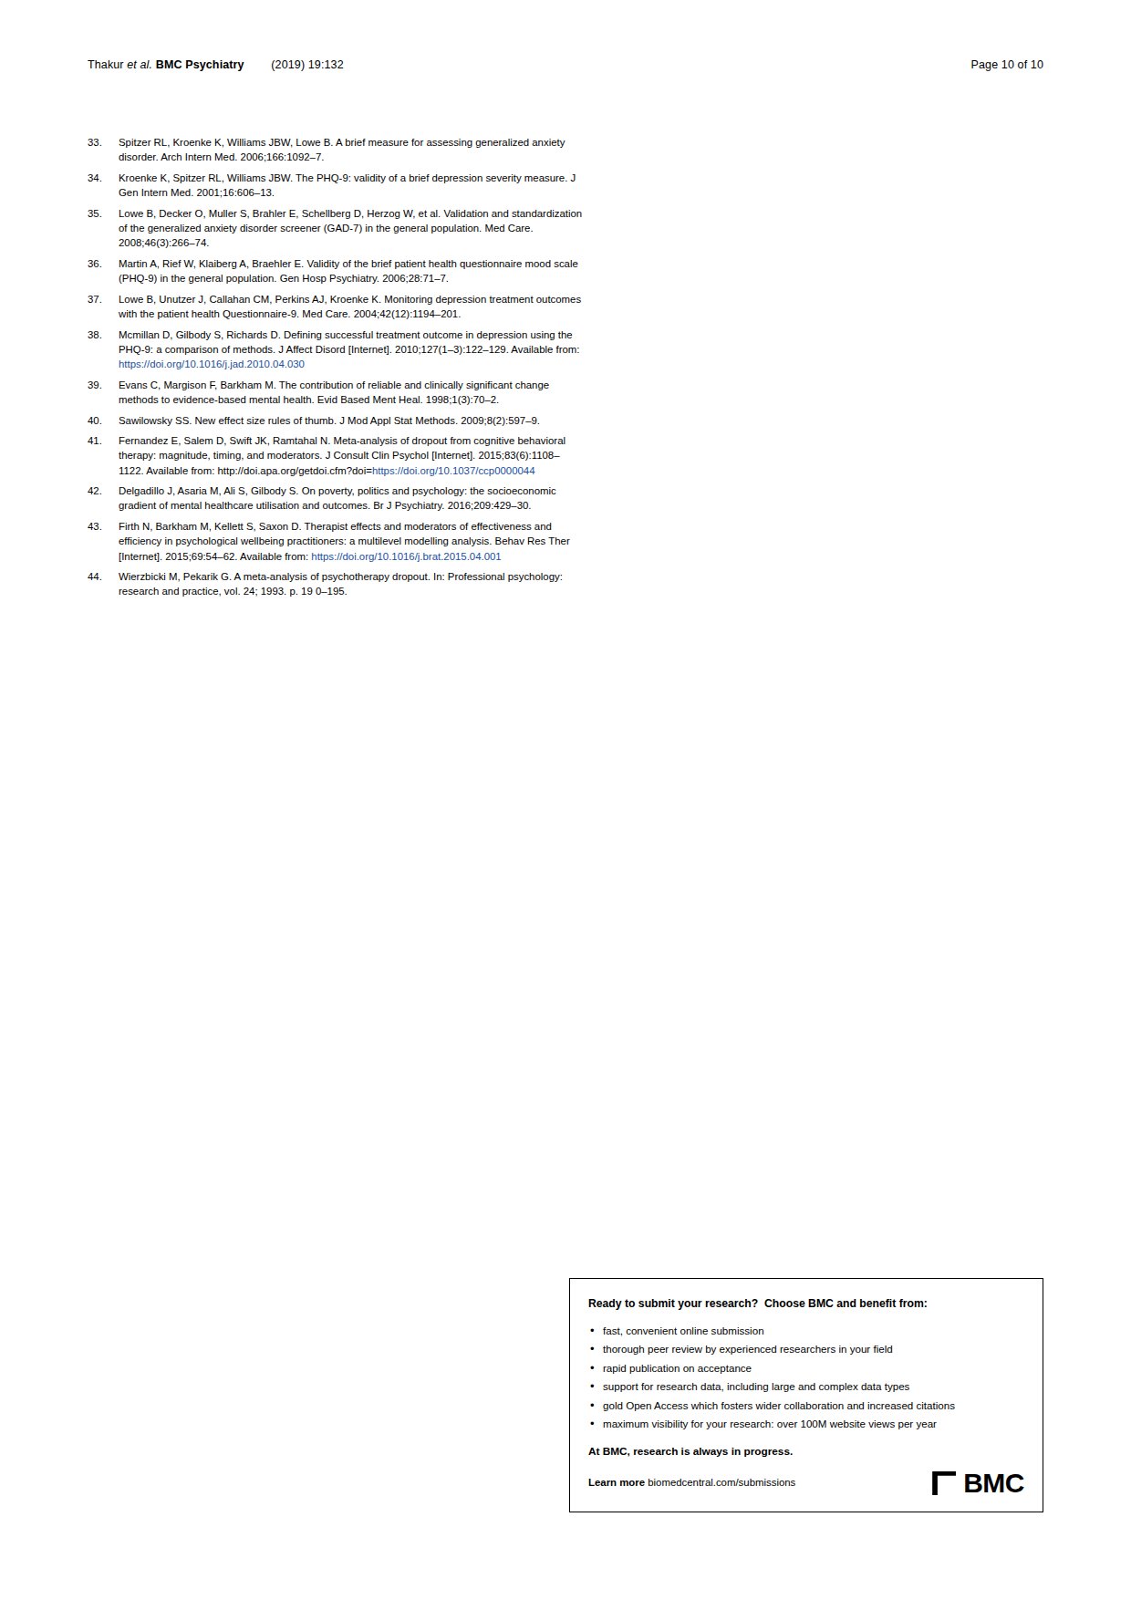Thakur et al. BMC Psychiatry (2019) 19:132
Page 10 of 10
33. Spitzer RL, Kroenke K, Williams JBW, Lowe B. A brief measure for assessing generalized anxiety disorder. Arch Intern Med. 2006;166:1092–7.
34. Kroenke K, Spitzer RL, Williams JBW. The PHQ-9: validity of a brief depression severity measure. J Gen Intern Med. 2001;16:606–13.
35. Lowe B, Decker O, Muller S, Brahler E, Schellberg D, Herzog W, et al. Validation and standardization of the generalized anxiety disorder screener (GAD-7) in the general population. Med Care. 2008;46(3):266–74.
36. Martin A, Rief W, Klaiberg A, Braehler E. Validity of the brief patient health questionnaire mood scale (PHQ-9) in the general population. Gen Hosp Psychiatry. 2006;28:71–7.
37. Lowe B, Unutzer J, Callahan CM, Perkins AJ, Kroenke K. Monitoring depression treatment outcomes with the patient health Questionnaire-9. Med Care. 2004;42(12):1194–201.
38. Mcmillan D, Gilbody S, Richards D. Defining successful treatment outcome in depression using the PHQ-9: a comparison of methods. J Affect Disord [Internet]. 2010;127(1–3):122–129. Available from: https://doi.org/10.1016/j.jad.2010.04.030
39. Evans C, Margison F, Barkham M. The contribution of reliable and clinically significant change methods to evidence-based mental health. Evid Based Ment Heal. 1998;1(3):70–2.
40. Sawilowsky SS. New effect size rules of thumb. J Mod Appl Stat Methods. 2009;8(2):597–9.
41. Fernandez E, Salem D, Swift JK, Ramtahal N. Meta-analysis of dropout from cognitive behavioral therapy: magnitude, timing, and moderators. J Consult Clin Psychol [Internet]. 2015;83(6):1108–1122. Available from: http://doi.apa.org/getdoi.cfm?doi=https://doi.org/10.1037/ccp0000044
42. Delgadillo J, Asaria M, Ali S, Gilbody S. On poverty, politics and psychology: the socioeconomic gradient of mental healthcare utilisation and outcomes. Br J Psychiatry. 2016;209:429–30.
43. Firth N, Barkham M, Kellett S, Saxon D. Therapist effects and moderators of effectiveness and efficiency in psychological wellbeing practitioners: a multilevel modelling analysis. Behav Res Ther [Internet]. 2015;69:54–62. Available from: https://doi.org/10.1016/j.brat.2015.04.001
44. Wierzbicki M, Pekarik G. A meta-analysis of psychotherapy dropout. In: Professional psychology: research and practice, vol. 24; 1993. p. 19 0–195.
Ready to submit your research? Choose BMC and benefit from:
fast, convenient online submission
thorough peer review by experienced researchers in your field
rapid publication on acceptance
support for research data, including large and complex data types
gold Open Access which fosters wider collaboration and increased citations
maximum visibility for your research: over 100M website views per year
At BMC, research is always in progress.
Learn more biomedcentral.com/submissions
BMC